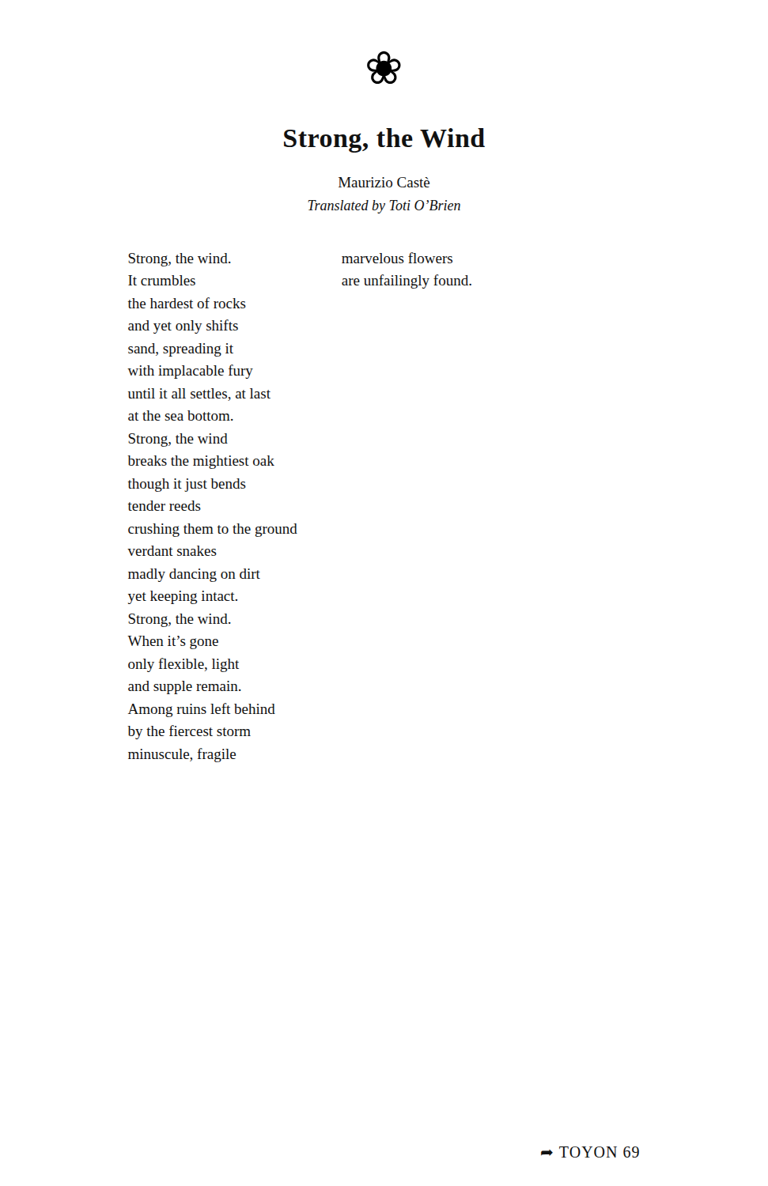❀
Strong, the Wind
Maurizio Castè Translated by Toti O’Brien
Strong, the wind. It crumbles the hardest of rocks and yet only shifts sand, spreading it with implacable fury until it all settles, at last at the sea bottom. Strong, the wind breaks the mightiest oak though it just bends tender reeds crushing them to the ground verdant snakes madly dancing on dirt yet keeping intact. Strong, the wind. When it’s gone only flexible, light and supple remain. Among ruins left behind by the fiercest storm minuscule, fragile
marvelous flowers are unfailingly found.
➦TOYON 69